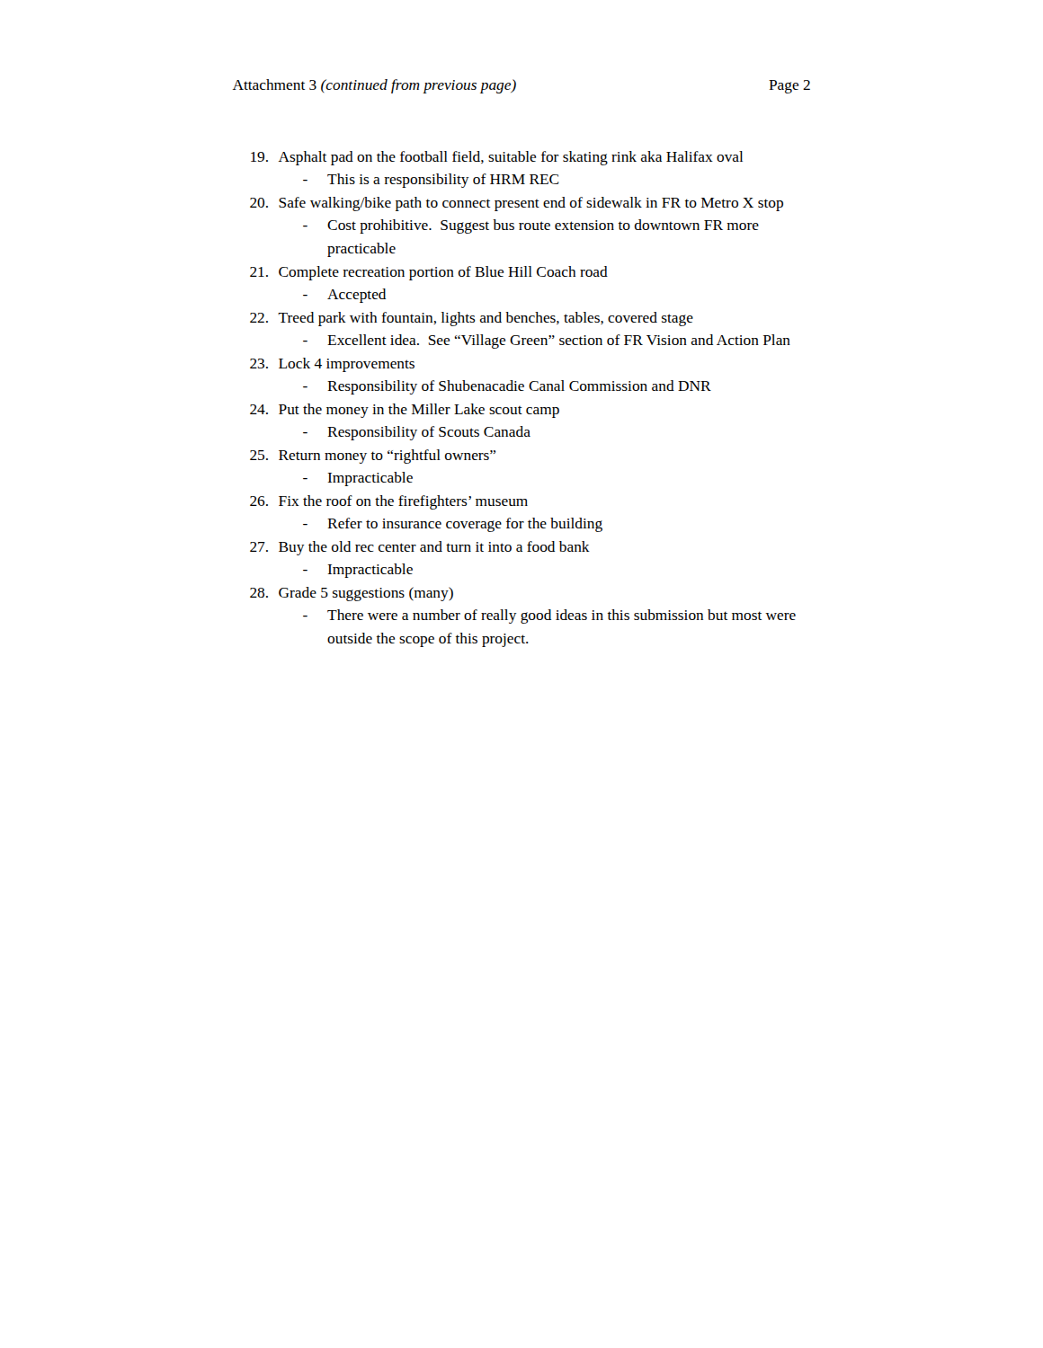Attachment 3 (continued from previous page)
Page 2
Asphalt pad on the football field, suitable for skating rink aka Halifax oval
This is a responsibility of HRM REC
Safe walking/bike path to connect present end of sidewalk in FR to Metro X stop
Cost prohibitive. Suggest bus route extension to downtown FR more practicable
Complete recreation portion of Blue Hill Coach road
Accepted
Treed park with fountain, lights and benches, tables, covered stage
Excellent idea. See “Village Green” section of FR Vision and Action Plan
Lock 4 improvements
Responsibility of Shubenacadie Canal Commission and DNR
Put the money in the Miller Lake scout camp
Responsibility of Scouts Canada
Return money to “rightful owners”
Impracticable
Fix the roof on the firefighters’ museum
Refer to insurance coverage for the building
Buy the old rec center and turn it into a food bank
Impracticable
Grade 5 suggestions (many)
There were a number of really good ideas in this submission but most were outside the scope of this project.